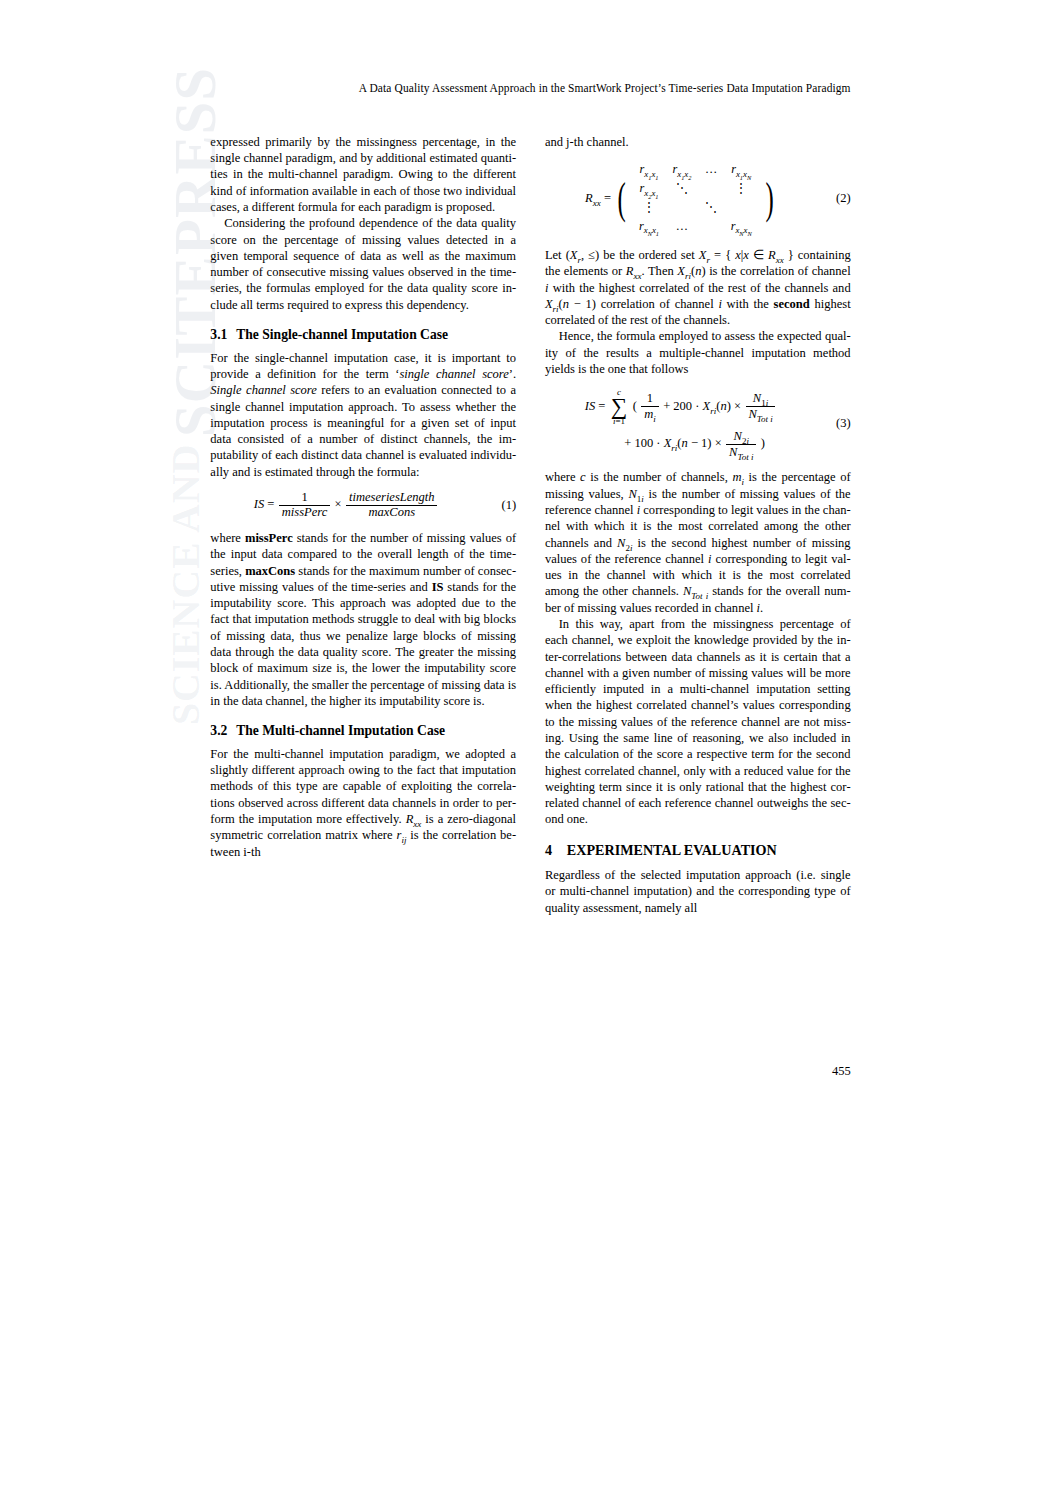A Data Quality Assessment Approach in the SmartWork Project’s Time-series Data Imputation Paradigm
SCITEPRESS
SCIENCE AND
expressed primarily by the missingness percentage, in the single channel paradigm, and by additional estimated quantities in the multi-channel paradigm. Owing to the different kind of information available in each of those two individual cases, a different formula for each paradigm is proposed.
Considering the profound dependence of the data quality score on the percentage of missing values detected in a given temporal sequence of data as well as the maximum number of consecutive missing values observed in the time-series, the formulas employed for the data quality score include all terms required to express this dependency.
3.1 The Single-channel Imputation Case
For the single-channel imputation case, it is important to provide a definition for the term ‘single channel score’. Single channel score refers to an evaluation connected to a single channel imputation approach. To assess whether the imputation process is meaningful for a given set of input data consisted of a number of distinct channels, the imputability of each distinct data channel is evaluated individually and is estimated through the formula:
IS = 1 missPerc × timeseriesLength maxCons
(1)
where missPerc stands for the number of missing values of the input data compared to the overall length of the timeseries, maxCons stands for the maximum number of consecutive missing values of the time-series and IS stands for the imputability score. This approach was adopted due to the fact that imputation methods struggle to deal with big blocks of missing data, thus we penalize large blocks of missing data through the data quality score. The greater the missing block of maximum size is, the lower the imputability score is. Additionally, the smaller the percentage of missing data is in the data channel, the higher its imputability score is.
3.2 The Multi-channel Imputation Case
For the multi-channel imputation paradigm, we adopted a slightly different approach owing to the fact that imputation methods of this type are capable of exploiting the correlations observed across different data channels in order to perform the imputation more effectively. Rxx is a zero-diagonal symmetric correlation matrix where rij is the correlation between i-th
and j-th channel.
Rxx = (
| r x 1 x 1 | r x 1 x 2 | … | r x 1 x N |
| r x 2 x 1 | ⋱ | | ⋮ |
| ⋮ | | ⋱ | |
| r x N x 1 | … | | r x N x N |
)
(2)
Let (Xr, ≤) be the ordered set Xr = { x|x ∈ Rxx } containing the elements or Rxx. Then Xri(n) is the correlation of channel i with the highest correlated of the rest of the channels and Xri(n − 1) correlation of channel i with the second highest correlated of the rest of the channels.
Hence, the formula employed to assess the expected quality of the results a multiple-channel imputation method yields is the one that follows
IS = c ∑ i=1 ( 1 mi + 200 · Xri(n) × N1i NTot i + 100 · Xri(n − 1) × N2i NTot i )
(3)
where c is the number of channels, mi is the percentage of missing values, N1i is the number of missing values of the reference channel i corresponding to legit values in the channel with which it is the most correlated among the other channels and N2i is the second highest number of missing values of the reference channel i corresponding to legit values in the channel with which it is the most correlated among the other channels. NTot i stands for the overall number of missing values recorded in channel i.
In this way, apart from the missingness percentage of each channel, we exploit the knowledge provided by the inter-correlations between data channels as it is certain that a channel with a given number of missing values will be more efficiently imputed in a multi-channel imputation setting when the highest correlated channel’s values corresponding to the missing values of the reference channel are not missing. Using the same line of reasoning, we also included in the calculation of the score a respective term for the second highest correlated channel, only with a reduced value for the weighting term since it is only rational that the highest correlated channel of each reference channel outweighs the second one.
4 EXPERIMENTAL EVALUATION
Regardless of the selected imputation approach (i.e. single or multi-channel imputation) and the corresponding type of quality assessment, namely all
455